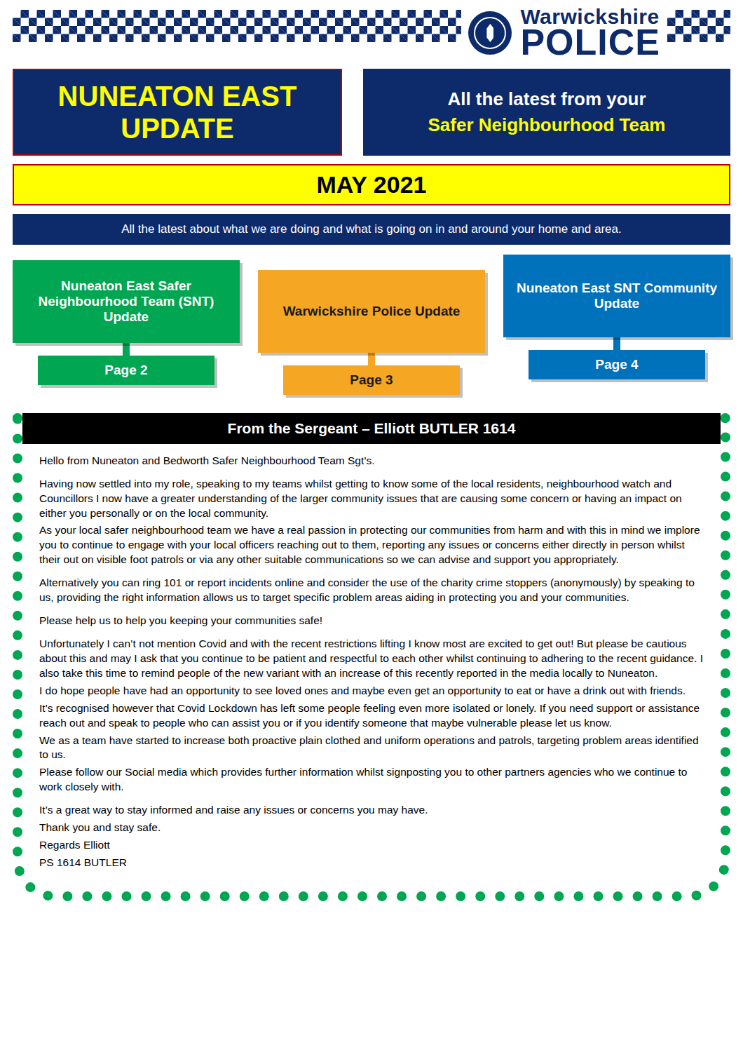Warwickshire POLICE
NUNEATON EAST
UPDATE
All the latest from your
Safer Neighbourhood Team
MAY 2021
All the latest about what we are doing and what is going on in and around your home and area.
Nuneaton East Safer Neighbourhood Team (SNT) Update
Page 2
Warwickshire Police Update
Page 3
Nuneaton East SNT Community Update
Page 4
From the Sergeant – Elliott BUTLER 1614
Hello from Nuneaton and Bedworth Safer Neighbourhood Team Sgt’s.
Having now settled into my role, speaking to my teams whilst getting to know some of the local residents, neighbourhood watch and Councillors I now have a greater understanding of the larger community issues that are causing some concern or having an impact on either you personally or on the local community.
As your local safer neighbourhood team we have a real passion in protecting our communities from harm and with this in mind we implore you to continue to engage with your local officers reaching out to them, reporting any issues or concerns either directly in person whilst their out on visible foot patrols or via any other suitable communications so we can advise and support you appropriately.
Alternatively you can ring 101 or report incidents online and consider the use of the charity crime stoppers (anonymously) by speaking to us, providing the right information allows us to target specific problem areas aiding in protecting you and your communities.
Please help us to help you keeping your communities safe!
Unfortunately I can’t not mention Covid and with the recent restrictions lifting I know most are excited to get out! But please be cautious about this and may I ask that you continue to be patient and respectful to each other whilst continuing to adhering to the recent guidance. I also take this time to remind people of the new variant with an increase of this recently reported in the media locally to Nuneaton.
I do hope people have had an opportunity to see loved ones and maybe even get an opportunity to eat or have a drink out with friends.
It’s recognised however that Covid Lockdown has left some people feeling even more isolated or lonely. If you need support or assistance reach out and speak to people who can assist you or if you identify someone that maybe vulnerable please let us know.
We as a team have started to increase both proactive plain clothed and uniform operations and patrols, targeting problem areas identified to us.
Please follow our Social media which provides further information whilst signposting you to other partners agencies who we continue to work closely with.
It’s a great way to stay informed and raise any issues or concerns you may have.
Thank you and stay safe.
Regards Elliott
PS 1614 BUTLER